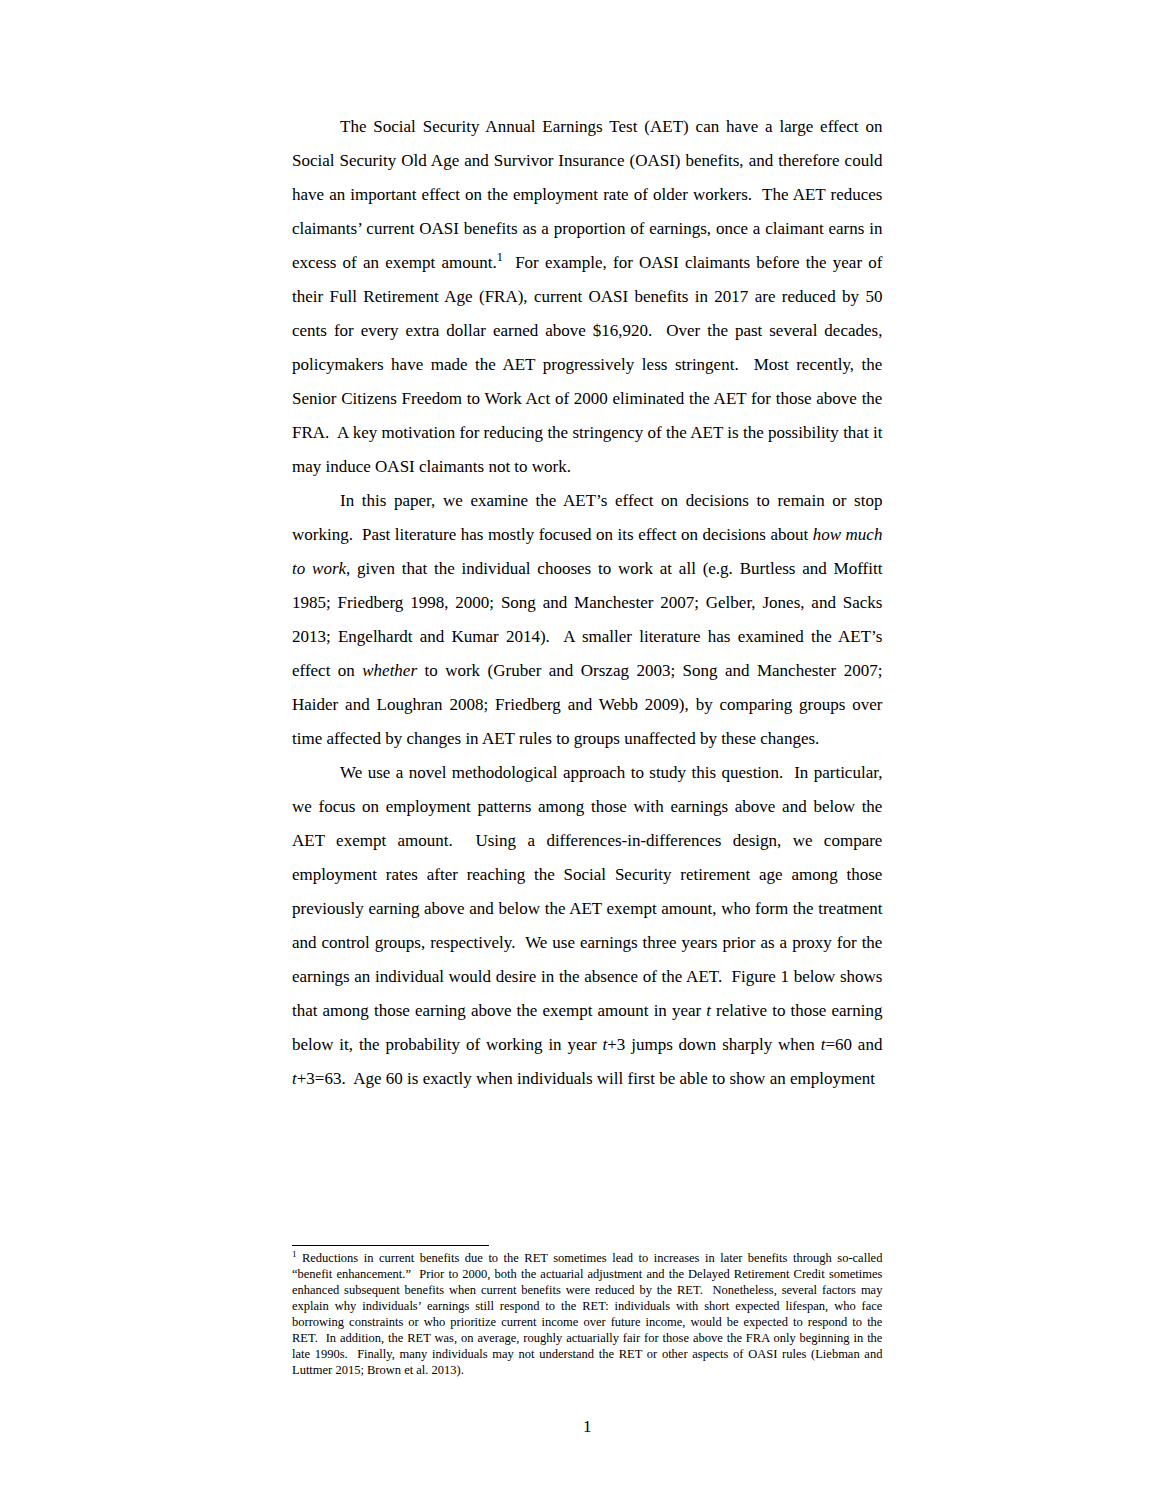The Social Security Annual Earnings Test (AET) can have a large effect on Social Security Old Age and Survivor Insurance (OASI) benefits, and therefore could have an important effect on the employment rate of older workers. The AET reduces claimants’ current OASI benefits as a proportion of earnings, once a claimant earns in excess of an exempt amount.1 For example, for OASI claimants before the year of their Full Retirement Age (FRA), current OASI benefits in 2017 are reduced by 50 cents for every extra dollar earned above $16,920. Over the past several decades, policymakers have made the AET progressively less stringent. Most recently, the Senior Citizens Freedom to Work Act of 2000 eliminated the AET for those above the FRA. A key motivation for reducing the stringency of the AET is the possibility that it may induce OASI claimants not to work.
In this paper, we examine the AET’s effect on decisions to remain or stop working. Past literature has mostly focused on its effect on decisions about how much to work, given that the individual chooses to work at all (e.g. Burtless and Moffitt 1985; Friedberg 1998, 2000; Song and Manchester 2007; Gelber, Jones, and Sacks 2013; Engelhardt and Kumar 2014). A smaller literature has examined the AET’s effect on whether to work (Gruber and Orszag 2003; Song and Manchester 2007; Haider and Loughran 2008; Friedberg and Webb 2009), by comparing groups over time affected by changes in AET rules to groups unaffected by these changes.
We use a novel methodological approach to study this question. In particular, we focus on employment patterns among those with earnings above and below the AET exempt amount. Using a differences-in-differences design, we compare employment rates after reaching the Social Security retirement age among those previously earning above and below the AET exempt amount, who form the treatment and control groups, respectively. We use earnings three years prior as a proxy for the earnings an individual would desire in the absence of the AET. Figure 1 below shows that among those earning above the exempt amount in year t relative to those earning below it, the probability of working in year t+3 jumps down sharply when t=60 and t+3=63. Age 60 is exactly when individuals will first be able to show an employment
1 Reductions in current benefits due to the RET sometimes lead to increases in later benefits through so-called “benefit enhancement.” Prior to 2000, both the actuarial adjustment and the Delayed Retirement Credit sometimes enhanced subsequent benefits when current benefits were reduced by the RET. Nonetheless, several factors may explain why individuals’ earnings still respond to the RET: individuals with short expected lifespan, who face borrowing constraints or who prioritize current income over future income, would be expected to respond to the RET. In addition, the RET was, on average, roughly actuarially fair for those above the FRA only beginning in the late 1990s. Finally, many individuals may not understand the RET or other aspects of OASI rules (Liebman and Luttmer 2015; Brown et al. 2013).
1